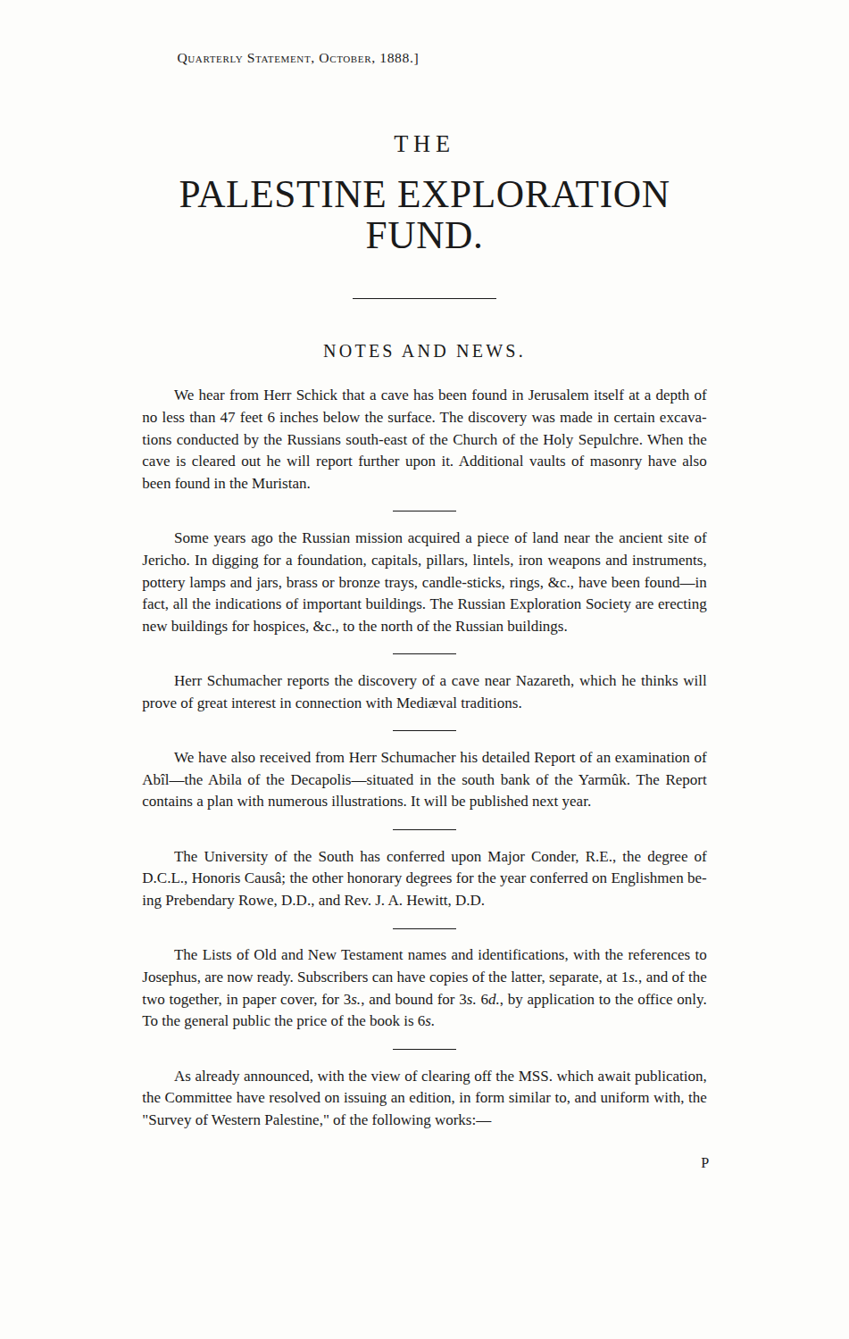Quarterly Statement, October, 1888.]
THE
PALESTINE EXPLORATION FUND.
NOTES AND NEWS.
We hear from Herr Schick that a cave has been found in Jerusalem itself at a depth of no less than 47 feet 6 inches below the surface. The discovery was made in certain excavations conducted by the Russians south-east of the Church of the Holy Sepulchre. When the cave is cleared out he will report further upon it. Additional vaults of masonry have also been found in the Muristan.
Some years ago the Russian mission acquired a piece of land near the ancient site of Jericho. In digging for a foundation, capitals, pillars, lintels, iron weapons and instruments, pottery lamps and jars, brass or bronze trays, candle-sticks, rings, &c., have been found—in fact, all the indications of important buildings. The Russian Exploration Society are erecting new buildings for hospices, &c., to the north of the Russian buildings.
Herr Schumacher reports the discovery of a cave near Nazareth, which he thinks will prove of great interest in connection with Mediæval traditions.
We have also received from Herr Schumacher his detailed Report of an examination of Abîl—the Abila of the Decapolis—situated in the south bank of the Yarmûk. The Report contains a plan with numerous illustrations. It will be published next year.
The University of the South has conferred upon Major Conder, R.E., the degree of D.C.L., Honoris Causâ; the other honorary degrees for the year conferred on Englishmen being Prebendary Rowe, D.D., and Rev. J. A. Hewitt, D.D.
The Lists of Old and New Testament names and identifications, with the references to Josephus, are now ready. Subscribers can have copies of the latter, separate, at 1s., and of the two together, in paper cover, for 3s., and bound for 3s. 6d., by application to the office only. To the general public the price of the book is 6s.
As already announced, with the view of clearing off the MSS. which await publication, the Committee have resolved on issuing an edition, in form similar to, and uniform with, the "Survey of Western Palestine," of the following works:—
P